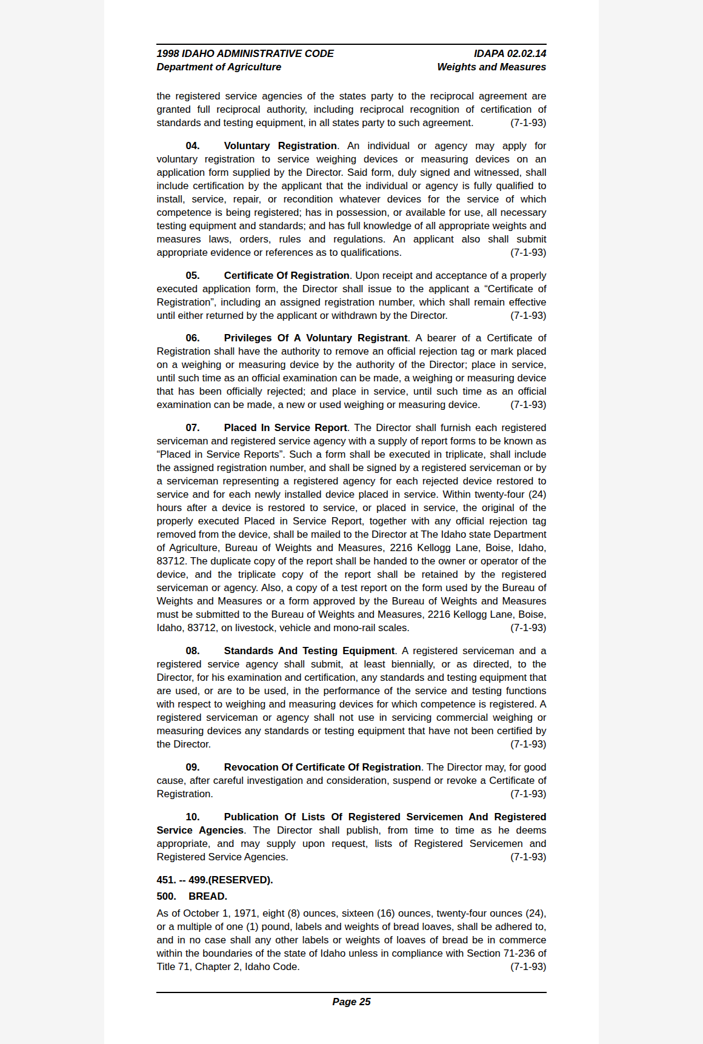| 1998 IDAHO ADMINISTRATIVE CODE | IDAPA 02.02.14 |
| Department of Agriculture | Weights and Measures |
the registered service agencies of the states party to the reciprocal agreement are granted full reciprocal authority, including reciprocal recognition of certification of standards and testing equipment, in all states party to such agreement.(7-1-93)
04. Voluntary Registration. An individual or agency may apply for voluntary registration to service weighing devices or measuring devices on an application form supplied by the Director. Said form, duly signed and witnessed, shall include certification by the applicant that the individual or agency is fully qualified to install, service, repair, or recondition whatever devices for the service of which competence is being registered; has in possession, or available for use, all necessary testing equipment and standards; and has full knowledge of all appropriate weights and measures laws, orders, rules and regulations. An applicant also shall submit appropriate evidence or references as to qualifications.(7-1-93)
05. Certificate Of Registration. Upon receipt and acceptance of a properly executed application form, the Director shall issue to the applicant a “Certificate of Registration”, including an assigned registration number, which shall remain effective until either returned by the applicant or withdrawn by the Director.(7-1-93)
06. Privileges Of A Voluntary Registrant. A bearer of a Certificate of Registration shall have the authority to remove an official rejection tag or mark placed on a weighing or measuring device by the authority of the Director; place in service, until such time as an official examination can be made, a weighing or measuring device that has been officially rejected; and place in service, until such time as an official examination can be made, a new or used weighing or measuring device.(7-1-93)
07. Placed In Service Report. The Director shall furnish each registered serviceman and registered service agency with a supply of report forms to be known as “Placed in Service Reports”. Such a form shall be executed in triplicate, shall include the assigned registration number, and shall be signed by a registered serviceman or by a serviceman representing a registered agency for each rejected device restored to service and for each newly installed device placed in service. Within twenty-four (24) hours after a device is restored to service, or placed in service, the original of the properly executed Placed in Service Report, together with any official rejection tag removed from the device, shall be mailed to the Director at The Idaho state Department of Agriculture, Bureau of Weights and Measures, 2216 Kellogg Lane, Boise, Idaho, 83712. The duplicate copy of the report shall be handed to the owner or operator of the device, and the triplicate copy of the report shall be retained by the registered serviceman or agency. Also, a copy of a test report on the form used by the Bureau of Weights and Measures or a form approved by the Bureau of Weights and Measures must be submitted to the Bureau of Weights and Measures, 2216 Kellogg Lane, Boise, Idaho, 83712, on livestock, vehicle and mono-rail scales.(7-1-93)
08. Standards And Testing Equipment. A registered serviceman and a registered service agency shall submit, at least biennially, or as directed, to the Director, for his examination and certification, any standards and testing equipment that are used, or are to be used, in the performance of the service and testing functions with respect to weighing and measuring devices for which competence is registered. A registered serviceman or agency shall not use in servicing commercial weighing or measuring devices any standards or testing equipment that have not been certified by the Director.(7-1-93)
09. Revocation Of Certificate Of Registration. The Director may, for good cause, after careful investigation and consideration, suspend or revoke a Certificate of Registration.(7-1-93)
10. Publication Of Lists Of Registered Servicemen And Registered Service Agencies. The Director shall publish, from time to time as he deems appropriate, and may supply upon request, lists of Registered Servicemen and Registered Service Agencies.(7-1-93)
451. -- 499.(RESERVED).
500. BREAD.
As of October 1, 1971, eight (8) ounces, sixteen (16) ounces, twenty-four ounces (24), or a multiple of one (1) pound, labels and weights of bread loaves, shall be adhered to, and in no case shall any other labels or weights of loaves of bread be in commerce within the boundaries of the state of Idaho unless in compliance with Section 71-236 of Title 71, Chapter 2, Idaho Code.(7-1-93)
Page 25